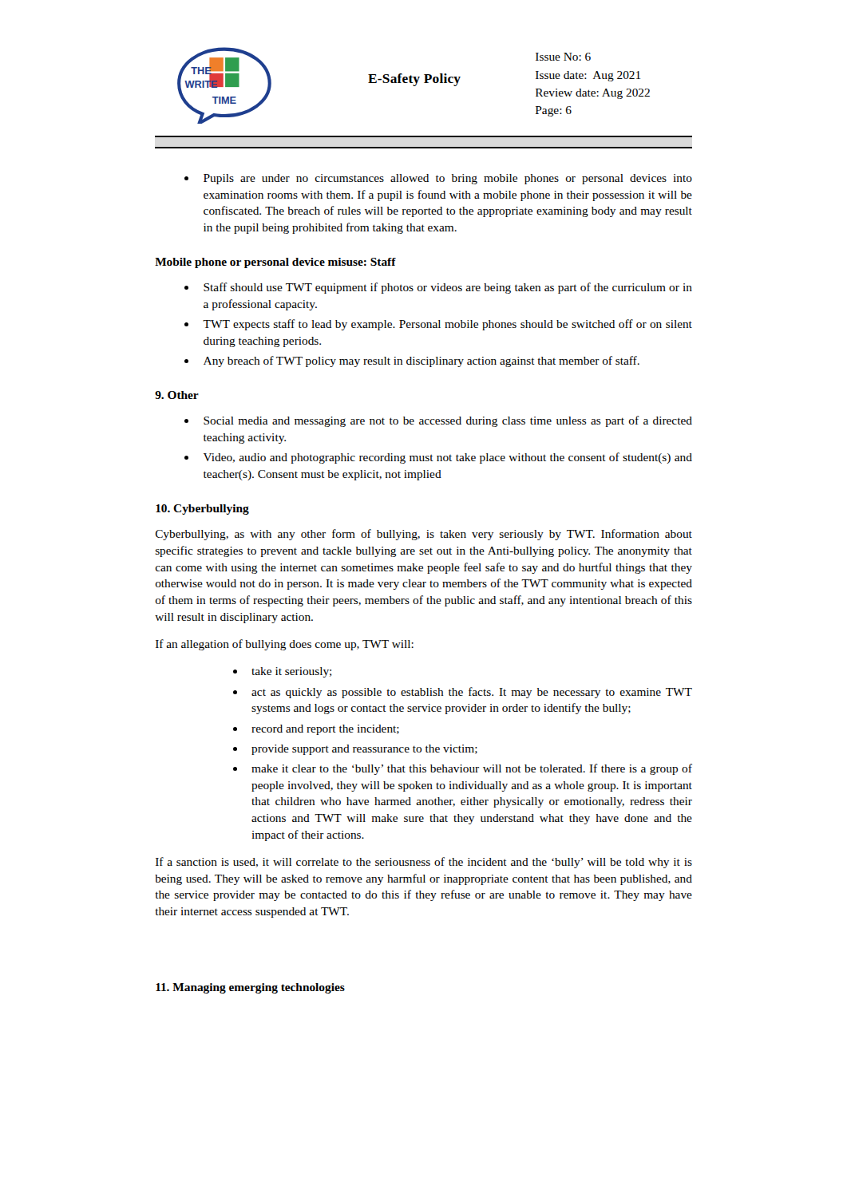THE WRITE TIME
E-Safety Policy
Issue No: 6
Issue date: Aug 2021
Review date: Aug 2022
Page: 6
Pupils are under no circumstances allowed to bring mobile phones or personal devices into examination rooms with them. If a pupil is found with a mobile phone in their possession it will be confiscated. The breach of rules will be reported to the appropriate examining body and may result in the pupil being prohibited from taking that exam.
Mobile phone or personal device misuse: Staff
Staff should use TWT equipment if photos or videos are being taken as part of the curriculum or in a professional capacity.
TWT expects staff to lead by example. Personal mobile phones should be switched off or on silent during teaching periods.
Any breach of TWT policy may result in disciplinary action against that member of staff.
9. Other
Social media and messaging are not to be accessed during class time unless as part of a directed teaching activity.
Video, audio and photographic recording must not take place without the consent of student(s) and teacher(s). Consent must be explicit, not implied
10. Cyberbullying
Cyberbullying, as with any other form of bullying, is taken very seriously by TWT. Information about specific strategies to prevent and tackle bullying are set out in the Anti-bullying policy. The anonymity that can come with using the internet can sometimes make people feel safe to say and do hurtful things that they otherwise would not do in person. It is made very clear to members of the TWT community what is expected of them in terms of respecting their peers, members of the public and staff, and any intentional breach of this will result in disciplinary action.
If an allegation of bullying does come up, TWT will:
take it seriously;
act as quickly as possible to establish the facts. It may be necessary to examine TWT systems and logs or contact the service provider in order to identify the bully;
record and report the incident;
provide support and reassurance to the victim;
make it clear to the ‘bully’ that this behaviour will not be tolerated. If there is a group of people involved, they will be spoken to individually and as a whole group. It is important that children who have harmed another, either physically or emotionally, redress their actions and TWT will make sure that they understand what they have done and the impact of their actions.
If a sanction is used, it will correlate to the seriousness of the incident and the ‘bully’ will be told why it is being used. They will be asked to remove any harmful or inappropriate content that has been published, and the service provider may be contacted to do this if they refuse or are unable to remove it. They may have their internet access suspended at TWT.
11. Managing emerging technologies